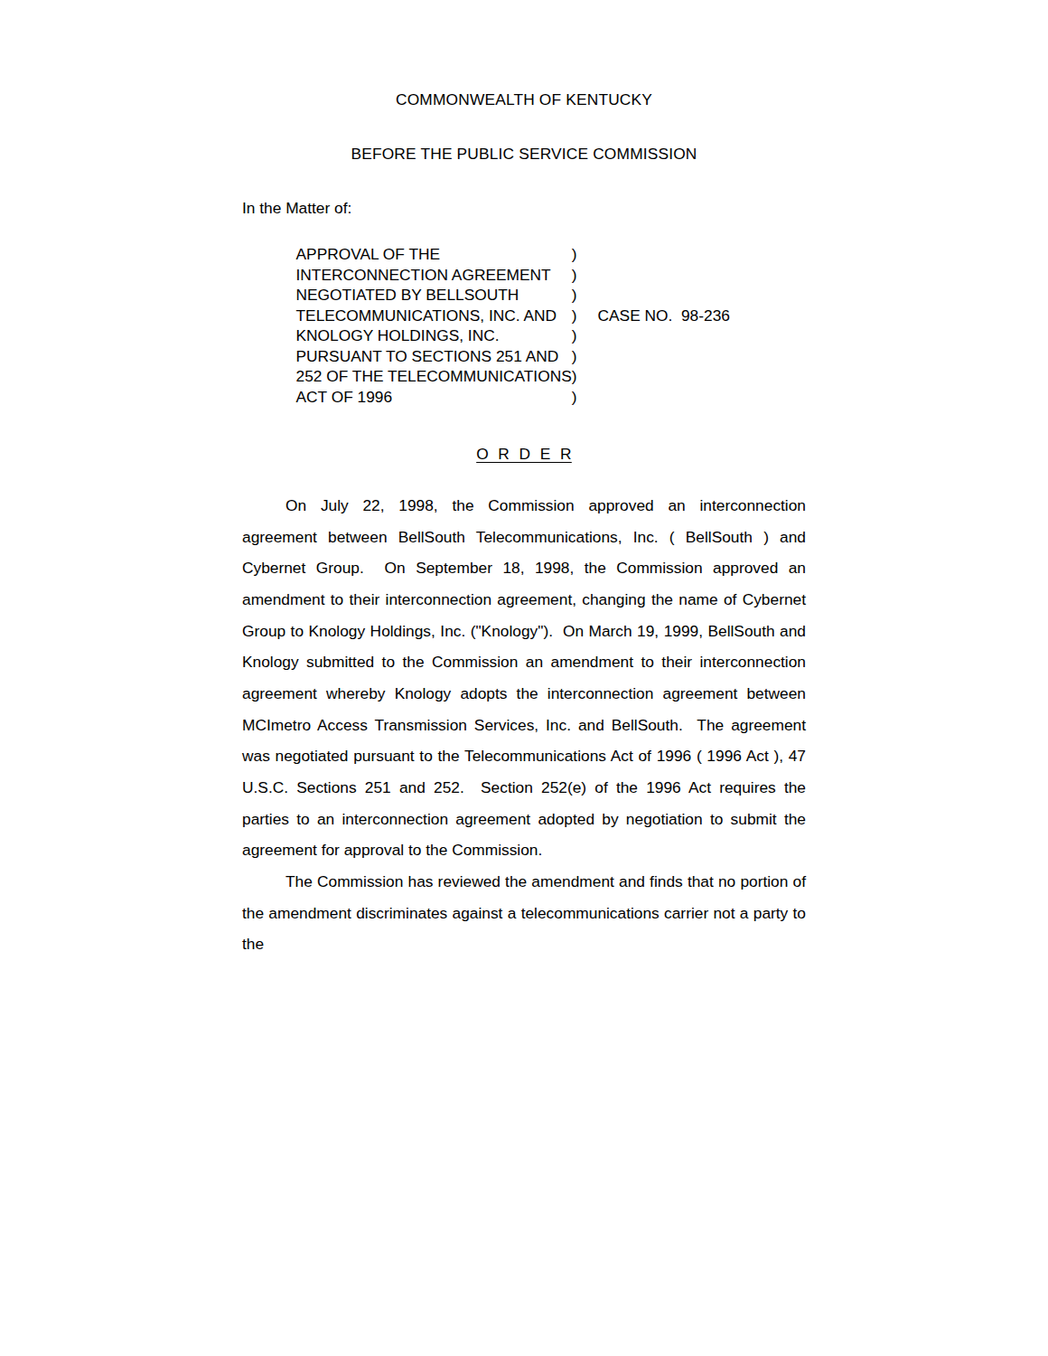COMMONWEALTH OF KENTUCKY
BEFORE THE PUBLIC SERVICE COMMISSION
In the Matter of:
| APPROVAL OF THE | ) | |
| INTERCONNECTION AGREEMENT | ) | |
| NEGOTIATED BY BELLSOUTH | ) | |
| TELECOMMUNICATIONS, INC. AND | ) | CASE NO. 98-236 |
| KNOLOGY HOLDINGS, INC. | ) | |
| PURSUANT TO SECTIONS 251 AND | ) | |
| 252 OF THE TELECOMMUNICATIONS | ) | |
| ACT OF 1996 | ) | |
O R D E R
On July 22, 1998, the Commission approved an interconnection agreement between BellSouth Telecommunications, Inc. ( BellSouth ) and Cybernet Group. On September 18, 1998, the Commission approved an amendment to their interconnection agreement, changing the name of Cybernet Group to Knology Holdings, Inc. ("Knology"). On March 19, 1999, BellSouth and Knology submitted to the Commission an amendment to their interconnection agreement whereby Knology adopts the interconnection agreement between MCImetro Access Transmission Services, Inc. and BellSouth. The agreement was negotiated pursuant to the Telecommunications Act of 1996 ( 1996 Act ), 47 U.S.C. Sections 251 and 252. Section 252(e) of the 1996 Act requires the parties to an interconnection agreement adopted by negotiation to submit the agreement for approval to the Commission.
The Commission has reviewed the amendment and finds that no portion of the amendment discriminates against a telecommunications carrier not a party to the